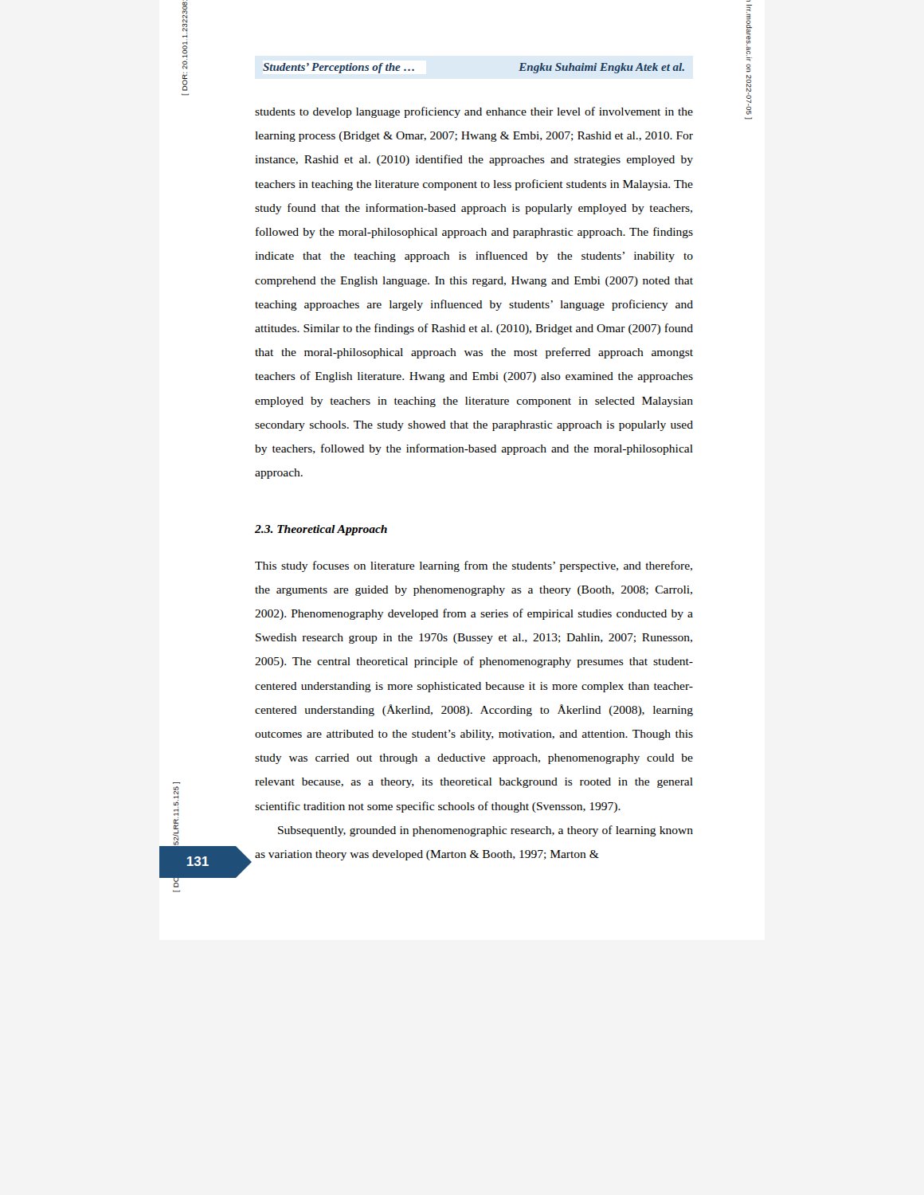[ Downloaded from lrr.modares.ac.ir on 2022-07-05 ]
[ DOR: 20.1001.1.23223081.1399.11.5.5.2 ]
[ DOI: 10.29252/LRR.11.5.125 ]
Students’ Perceptions of the … Engku Suhaimi Engku Atek et al.
students to develop language proficiency and enhance their level of involvement in the learning process (Bridget & Omar, 2007; Hwang & Embi, 2007; Rashid et al., 2010. For instance, Rashid et al. (2010) identified the approaches and strategies employed by teachers in teaching the literature component to less proficient students in Malaysia. The study found that the information-based approach is popularly employed by teachers, followed by the moral-philosophical approach and paraphrastic approach. The findings indicate that the teaching approach is influenced by the students’ inability to comprehend the English language. In this regard, Hwang and Embi (2007) noted that teaching approaches are largely influenced by students’ language proficiency and attitudes. Similar to the findings of Rashid et al. (2010), Bridget and Omar (2007) found that the moral-philosophical approach was the most preferred approach amongst teachers of English literature. Hwang and Embi (2007) also examined the approaches employed by teachers in teaching the literature component in selected Malaysian secondary schools. The study showed that the paraphrastic approach is popularly used by teachers, followed by the information-based approach and the moral-philosophical approach.
2.3. Theoretical Approach
This study focuses on literature learning from the students’ perspective, and therefore, the arguments are guided by phenomenography as a theory (Booth, 2008; Carroli, 2002). Phenomenography developed from a series of empirical studies conducted by a Swedish research group in the 1970s (Bussey et al., 2013; Dahlin, 2007; Runesson, 2005). The central theoretical principle of phenomenography presumes that student-centered understanding is more sophisticated because it is more complex than teacher-centered understanding (Åkerlind, 2008). According to Åkerlind (2008), learning outcomes are attributed to the student’s ability, motivation, and attention. Though this study was carried out through a deductive approach, phenomenography could be relevant because, as a theory, its theoretical background is rooted in the general scientific tradition not some specific schools of thought (Svensson, 1997).
Subsequently, grounded in phenomenographic research, a theory of learning known as variation theory was developed (Marton & Booth, 1997; Marton &
131